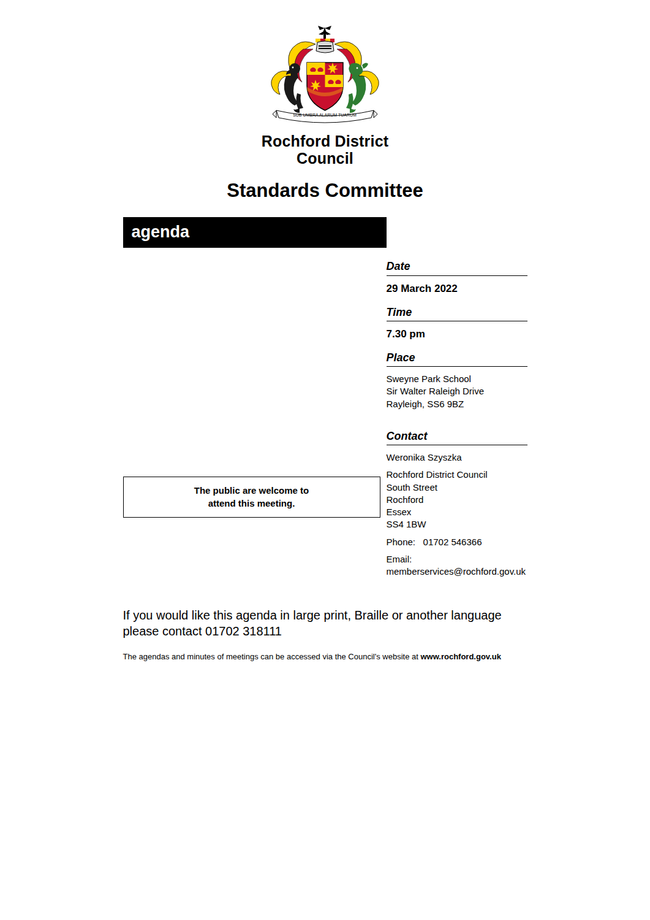SUB UMBRA ALARUM TUARUM
Rochford District
Council
Standards Committee
agenda
The public are welcome to
attend this meeting.
Date
29 March 2022
Time
7.30 pm
Place
Sweyne Park School
Sir Walter Raleigh Drive
Rayleigh, SS6 9BZ
Contact
Weronika Szyszka
Rochford District Council
South Street
Rochford
Essex
SS4 1BW
Phone: 01702 546366
Email:
memberservices@rochford.gov.uk
If you would like this agenda in large print, Braille or another language please contact 01702 318111
The agendas and minutes of meetings can be accessed via the Council's website at www.rochford.gov.uk